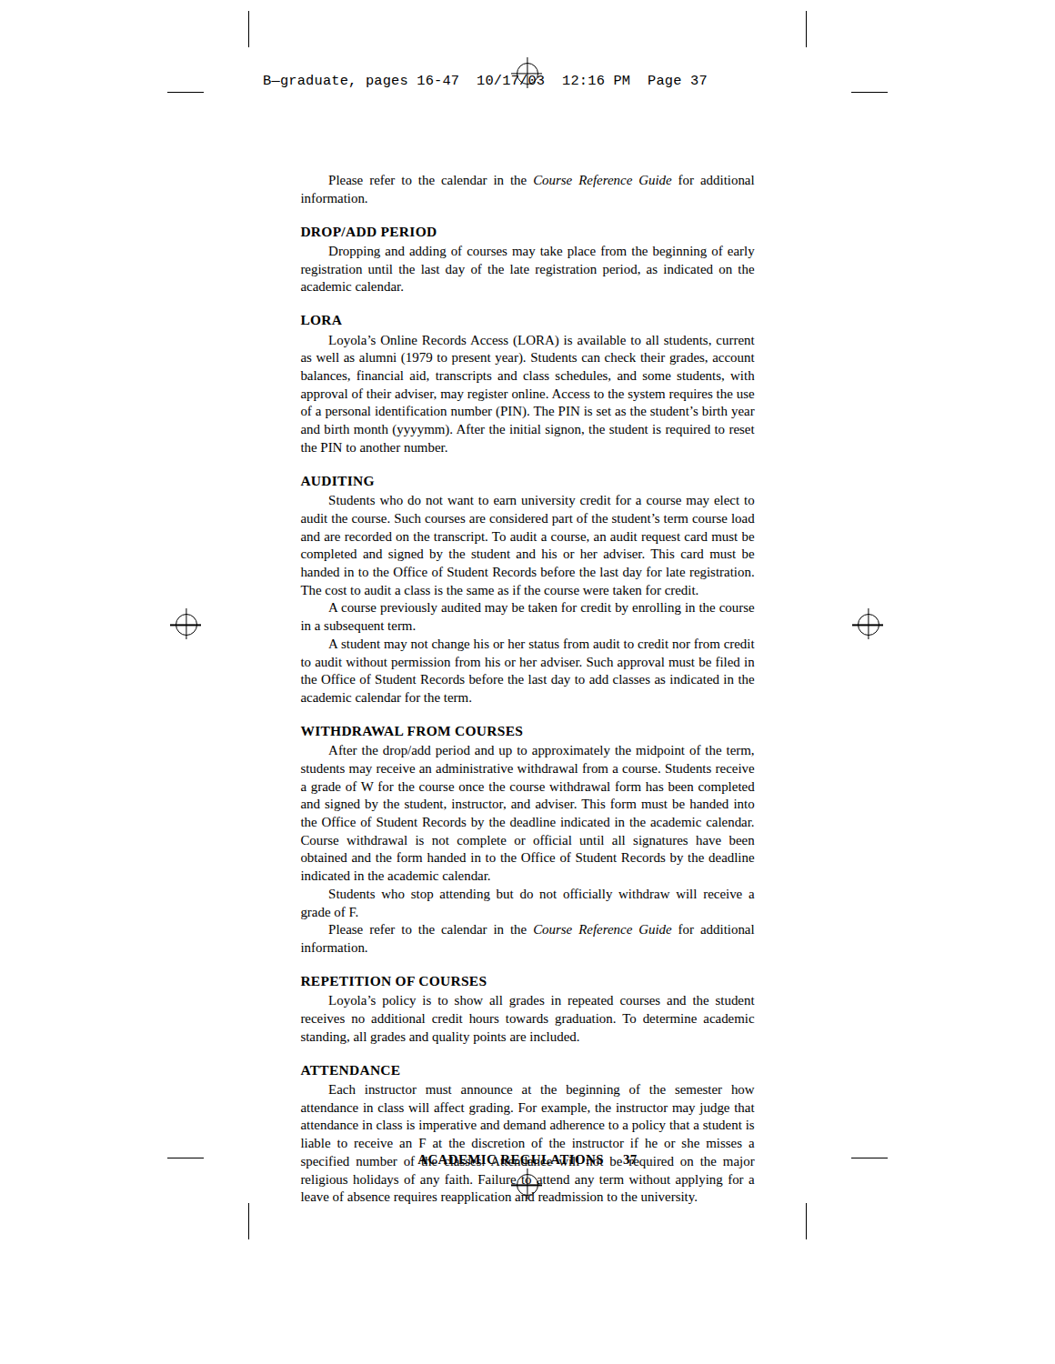B—graduate, pages 16-47 10/17/03 12:16 PM Page 37
Please refer to the calendar in the Course Reference Guide for additional information.
DROP/ADD PERIOD
Dropping and adding of courses may take place from the beginning of early registration until the last day of the late registration period, as indicated on the academic calendar.
LORA
Loyola’s Online Records Access (LORA) is available to all students, current as well as alumni (1979 to present year). Students can check their grades, account balances, financial aid, transcripts and class schedules, and some students, with approval of their adviser, may register online. Access to the system requires the use of a personal identification number (PIN). The PIN is set as the student’s birth year and birth month (yyyymm). After the initial signon, the student is required to reset the PIN to another number.
AUDITING
Students who do not want to earn university credit for a course may elect to audit the course. Such courses are considered part of the student’s term course load and are recorded on the transcript. To audit a course, an audit request card must be completed and signed by the student and his or her adviser. This card must be handed in to the Office of Student Records before the last day for late registration. The cost to audit a class is the same as if the course were taken for credit.
A course previously audited may be taken for credit by enrolling in the course in a subsequent term.
A student may not change his or her status from audit to credit nor from credit to audit without permission from his or her adviser. Such approval must be filed in the Office of Student Records before the last day to add classes as indicated in the academic calendar for the term.
WITHDRAWAL FROM COURSES
After the drop/add period and up to approximately the midpoint of the term, students may receive an administrative withdrawal from a course. Students receive a grade of W for the course once the course withdrawal form has been completed and signed by the student, instructor, and adviser. This form must be handed into the Office of Student Records by the deadline indicated in the academic calendar. Course withdrawal is not complete or official until all signatures have been obtained and the form handed in to the Office of Student Records by the deadline indicated in the academic calendar.
Students who stop attending but do not officially withdraw will receive a grade of F.
Please refer to the calendar in the Course Reference Guide for additional information.
REPETITION OF COURSES
Loyola’s policy is to show all grades in repeated courses and the student receives no additional credit hours towards graduation. To determine academic standing, all grades and quality points are included.
ATTENDANCE
Each instructor must announce at the beginning of the semester how attendance in class will affect grading. For example, the instructor may judge that attendance in class is imperative and demand adherence to a policy that a student is liable to receive an F at the discretion of the instructor if he or she misses a specified number of the classes. Attendance will not be required on the major religious holidays of any faith. Failure to attend any term without applying for a leave of absence requires reapplication and readmission to the university.
ACADEMIC REGULATIONS 37